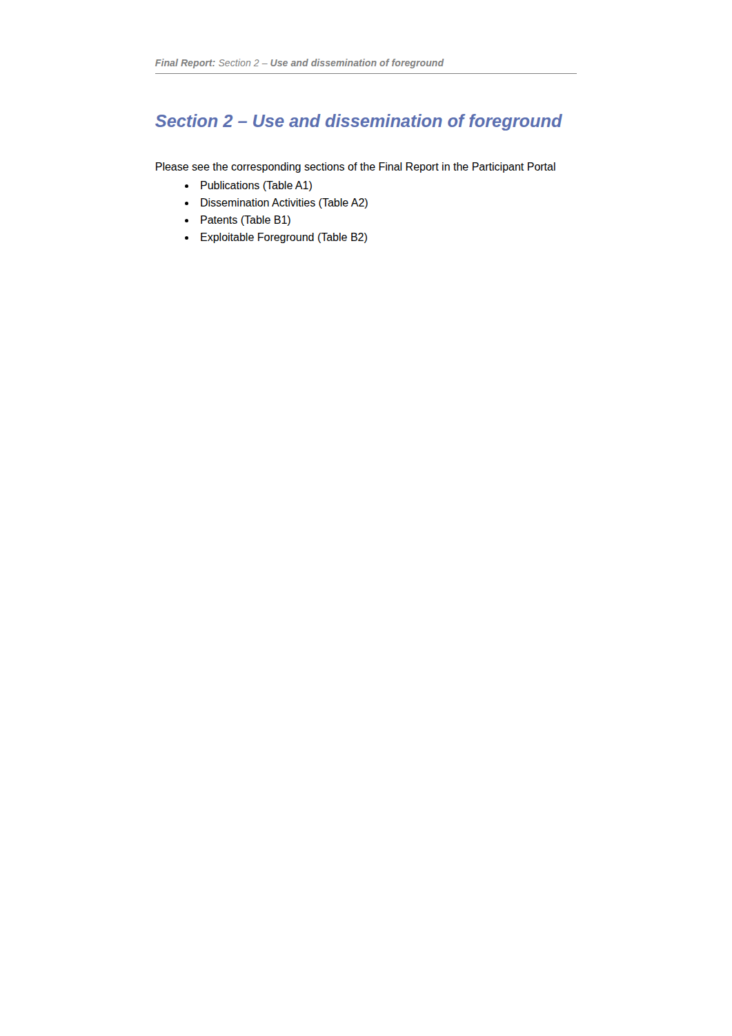Final Report: Section 2 – Use and dissemination of foreground
Section 2 – Use and dissemination of foreground
Please see the corresponding sections of the Final Report in the Participant Portal
Publications (Table A1)
Dissemination Activities (Table A2)
Patents (Table B1)
Exploitable Foreground (Table B2)